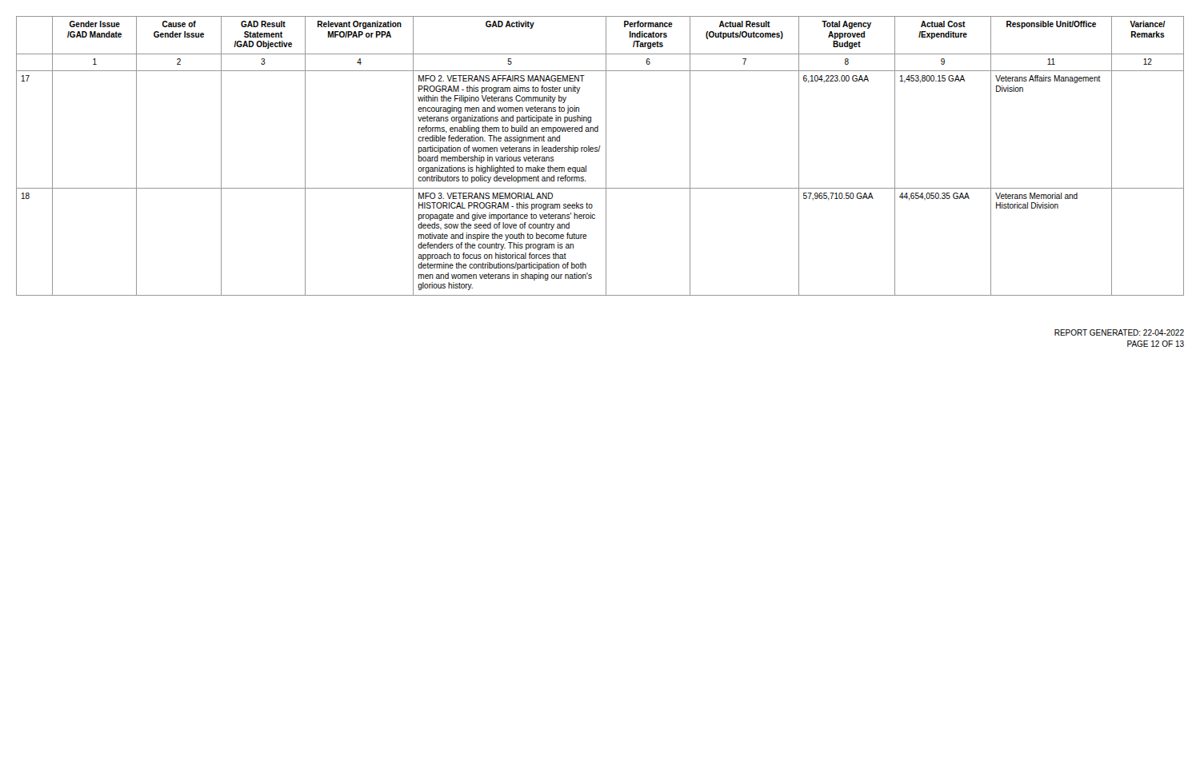| | Gender Issue /GAD Mandate | Cause of Gender Issue | GAD Result Statement /GAD Objective | Relevant Organization MFO/PAP or PPA | GAD Activity | Performance Indicators /Targets | Actual Result (Outputs/Outcomes) | Total Agency Approved Budget | Actual Cost /Expenditure | Responsible Unit/Office | Variance/ Remarks |
| --- | --- | --- | --- | --- | --- | --- | --- | --- | --- | --- | --- |
| | 1 | 2 | 3 | 4 | 5 | 6 | 7 | 8 | 9 | 11 | 12 |
| 17 | | | | | MFO 2. VETERANS AFFAIRS MANAGEMENT PROGRAM - this program aims to foster unity within the Filipino Veterans Community by encouraging men and women veterans to join veterans organizations and participate in pushing reforms, enabling them to build an empowered and credible federation. The assignment and participation of women veterans in leadership roles/ board membership in various veterans organizations is highlighted to make them equal contributors to policy development and reforms. | | | 6,104,223.00 GAA | 1,453,800.15 GAA | Veterans Affairs Management Division | |
| 18 | | | | | MFO 3. VETERANS MEMORIAL AND HISTORICAL PROGRAM - this program seeks to propagate and give importance to veterans' heroic deeds, sow the seed of love of country and motivate and inspire the youth to become future defenders of the country. This program is an approach to focus on historical forces that determine the contributions/participation of both men and women veterans in shaping our nation's glorious history. | | | 57,965,710.50 GAA | 44,654,050.35 GAA | Veterans Memorial and Historical Division | |
REPORT GENERATED: 22-04-2022
PAGE 12 OF 13